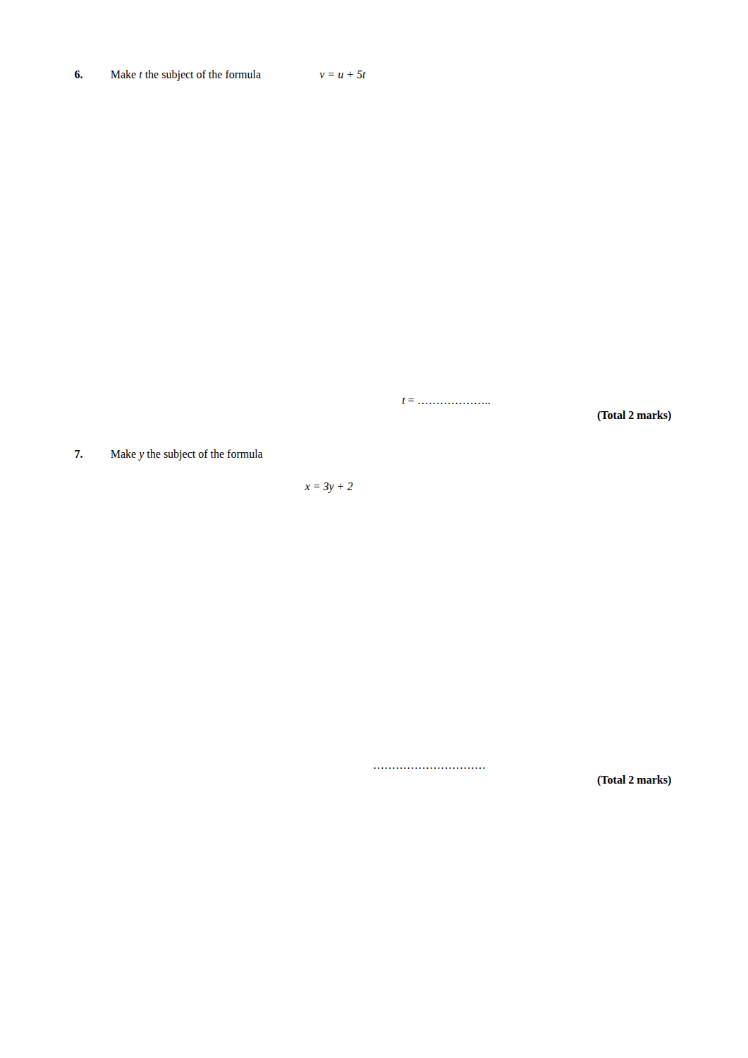6. Make t the subject of the formulav = u + 5t
t = ………………..
(Total 2 marks)
7. Make y the subject of the formula
x = 3y + 2
…………………………
(Total 2 marks)